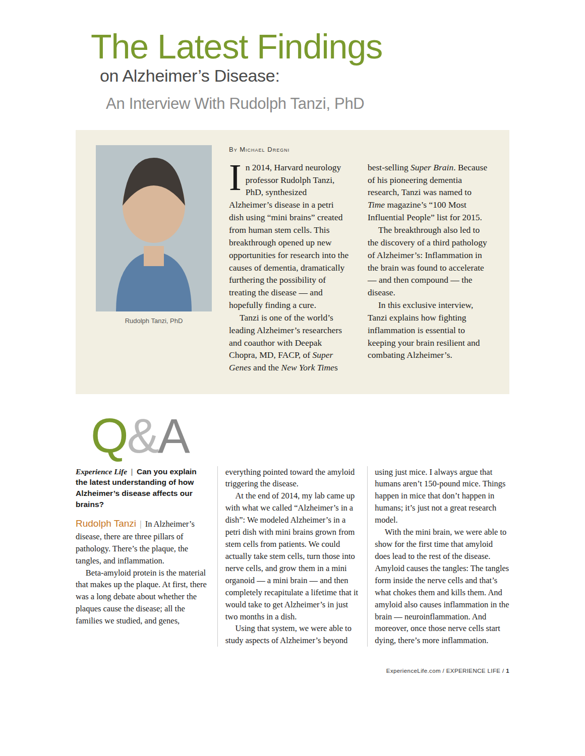The Latest Findings
on Alzheimer’s Disease:
An Interview With Rudolph Tanzi, PhD
Rudolph Tanzi, PhD
By Michael Dregni
In 2014, Harvard neurology professor Rudolph Tanzi, PhD, synthesized Alzheimer’s disease in a petri dish using “mini brains” created from human stem cells. This breakthrough opened up new opportunities for research into the causes of dementia, dramatically furthering the possibility of treating the disease — and hopefully finding a cure.
Tanzi is one of the world’s leading Alzheimer’s researchers and coauthor with Deepak Chopra, MD, FACP, of Super Genes and the New York Times best-selling Super Brain. Because of his pioneering dementia research, Tanzi was named to Time magazine’s “100 Most Influential People” list for 2015.
The breakthrough also led to the discovery of a third pathology of Alzheimer’s: Inflammation in the brain was found to accelerate — and then compound — the disease.
In this exclusive interview, Tanzi explains how fighting inflammation is essential to keeping your brain resilient and combating Alzheimer’s.
Q&A
Experience Life | Can you explain the latest understanding of how Alzheimer’s disease affects our brains?
Rudolph Tanzi | In Alzheimer’s disease, there are three pillars of pathology. There’s the plaque, the tangles, and inflammation.
Beta-amyloid protein is the material that makes up the plaque. At first, there was a long debate about whether the plaques cause the disease; all the families we studied, and genes, everything pointed toward the amyloid triggering the disease.
At the end of 2014, my lab came up with what we called “Alzheimer’s in a dish”: We modeled Alzheimer’s in a petri dish with mini brains grown from stem cells from patients. We could actually take stem cells, turn those into nerve cells, and grow them in a mini organoid — a mini brain — and then completely recapitulate a lifetime that it would take to get Alzheimer’s in just two months in a dish.
Using that system, we were able to study aspects of Alzheimer’s beyond using just mice. I always argue that humans aren’t 150-pound mice. Things happen in mice that don’t happen in humans; it’s just not a great research model.
With the mini brain, we were able to show for the first time that amyloid does lead to the rest of the disease. Amyloid causes the tangles: The tangles form inside the nerve cells and that’s what chokes them and kills them. And amyloid also causes inflammation in the brain — neuroinflammation. And moreover, once those nerve cells start dying, there’s more inflammation.
ExperienceLife.com / EXPERIENCE LIFE / 1